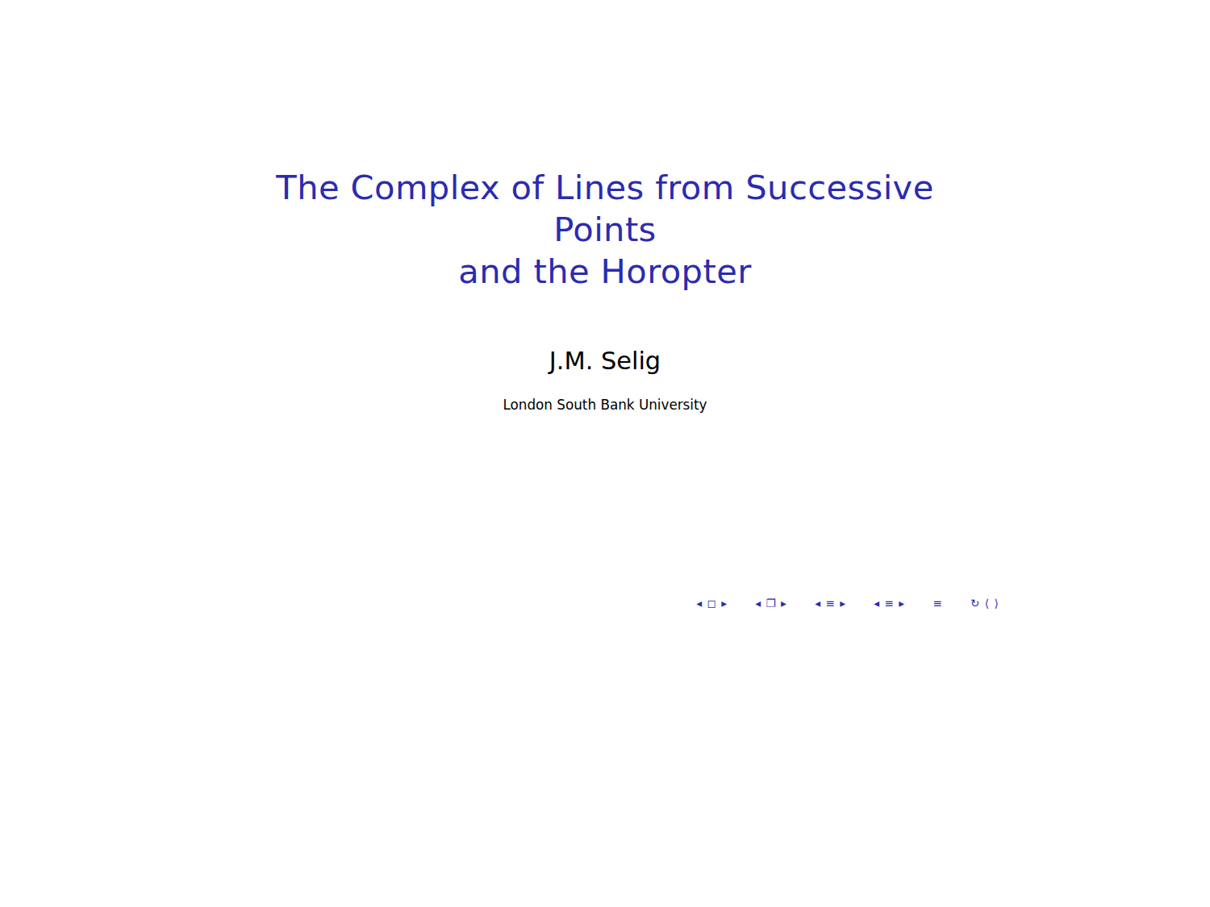The Complex of Lines from Successive Points
and the Horopter
J.M. Selig
London South Bank University
◂◻▸ ◂❐▸ ◂≡▸ ◂≡▸ ≡ ↻⟨⟩